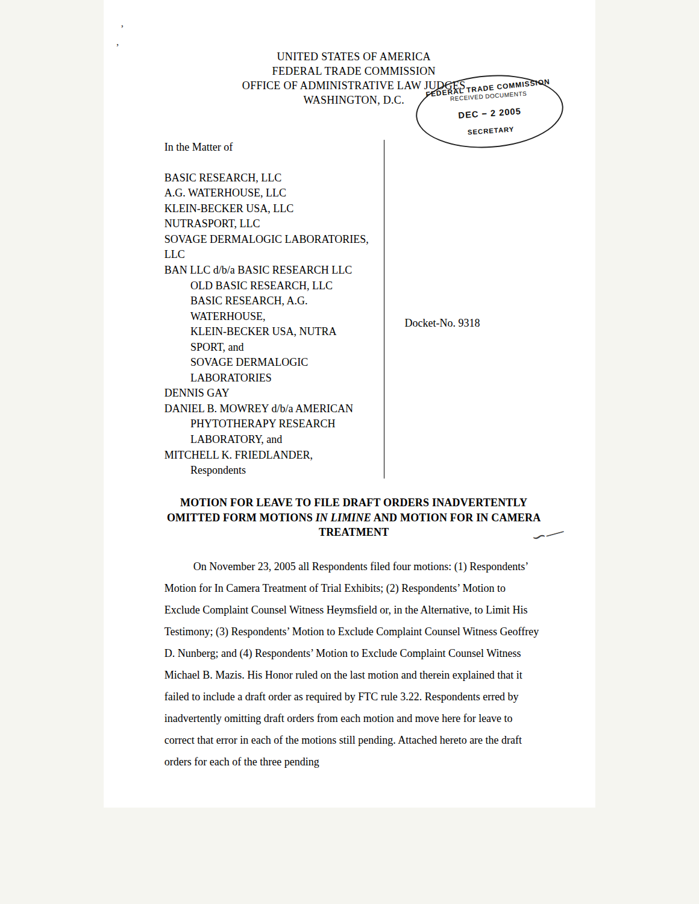,
,
UNITED STATES OF AMERICA
FEDERAL TRADE COMMISSION
OFFICE OF ADMINISTRATIVE LAW JUDGES
WASHINGTON, D.C.
FEDERAL TRADE COMMISSION
RECEIVED DOCUMENTS
DEC − 2 2005
SECRETARY
| In the Matter of BASIC RESEARCH, LLC A.G. WATERHOUSE, LLC KLEIN-BECKER USA, LLC NUTRASPORT, LLC SOVAGE DERMALOGIC LABORATORIES, LLC BAN LLC d/b/a BASIC RESEARCH LLC OLD BASIC RESEARCH, LLC BASIC RESEARCH, A.G. WATERHOUSE, KLEIN-BECKER USA, NUTRA SPORT, and SOVAGE DERMALOGIC LABORATORIES DENNIS GAY DANIEL B. MOWREY d/b/a AMERICAN PHYTOTHERAPY RESEARCH LABORATORY, and MITCHELL K. FRIEDLANDER, Respondents | Docket‑No. 9318 |
MOTION FOR LEAVE TO FILE DRAFT ORDERS INADVERTENTLY
OMITTED FORM MOTIONS IN LIMINE AND MOTION FOR IN CAMERA
TREATMENT
On November 23, 2005 all Respondents filed four motions: (1) Respondents’ Motion for In Camera Treatment of Trial Exhibits; (2) Respondents’ Motion to Exclude Complaint Counsel Witness Heymsfield or, in the Alternative, to Limit His Testimony; (3) Respondents’ Motion to Exclude Complaint Counsel Witness Geoffrey D. Nunberg; and (4) Respondents’ Motion to Exclude Complaint Counsel Witness Michael B. Mazis. His Honor ruled on the last motion and therein explained that it failed to include a draft order as required by FTC rule 3.22. Respondents erred by inadvertently omitting draft orders from each motion and move here for leave to correct that error in each of the motions still pending. Attached hereto are the draft orders for each of the three pending
∽—